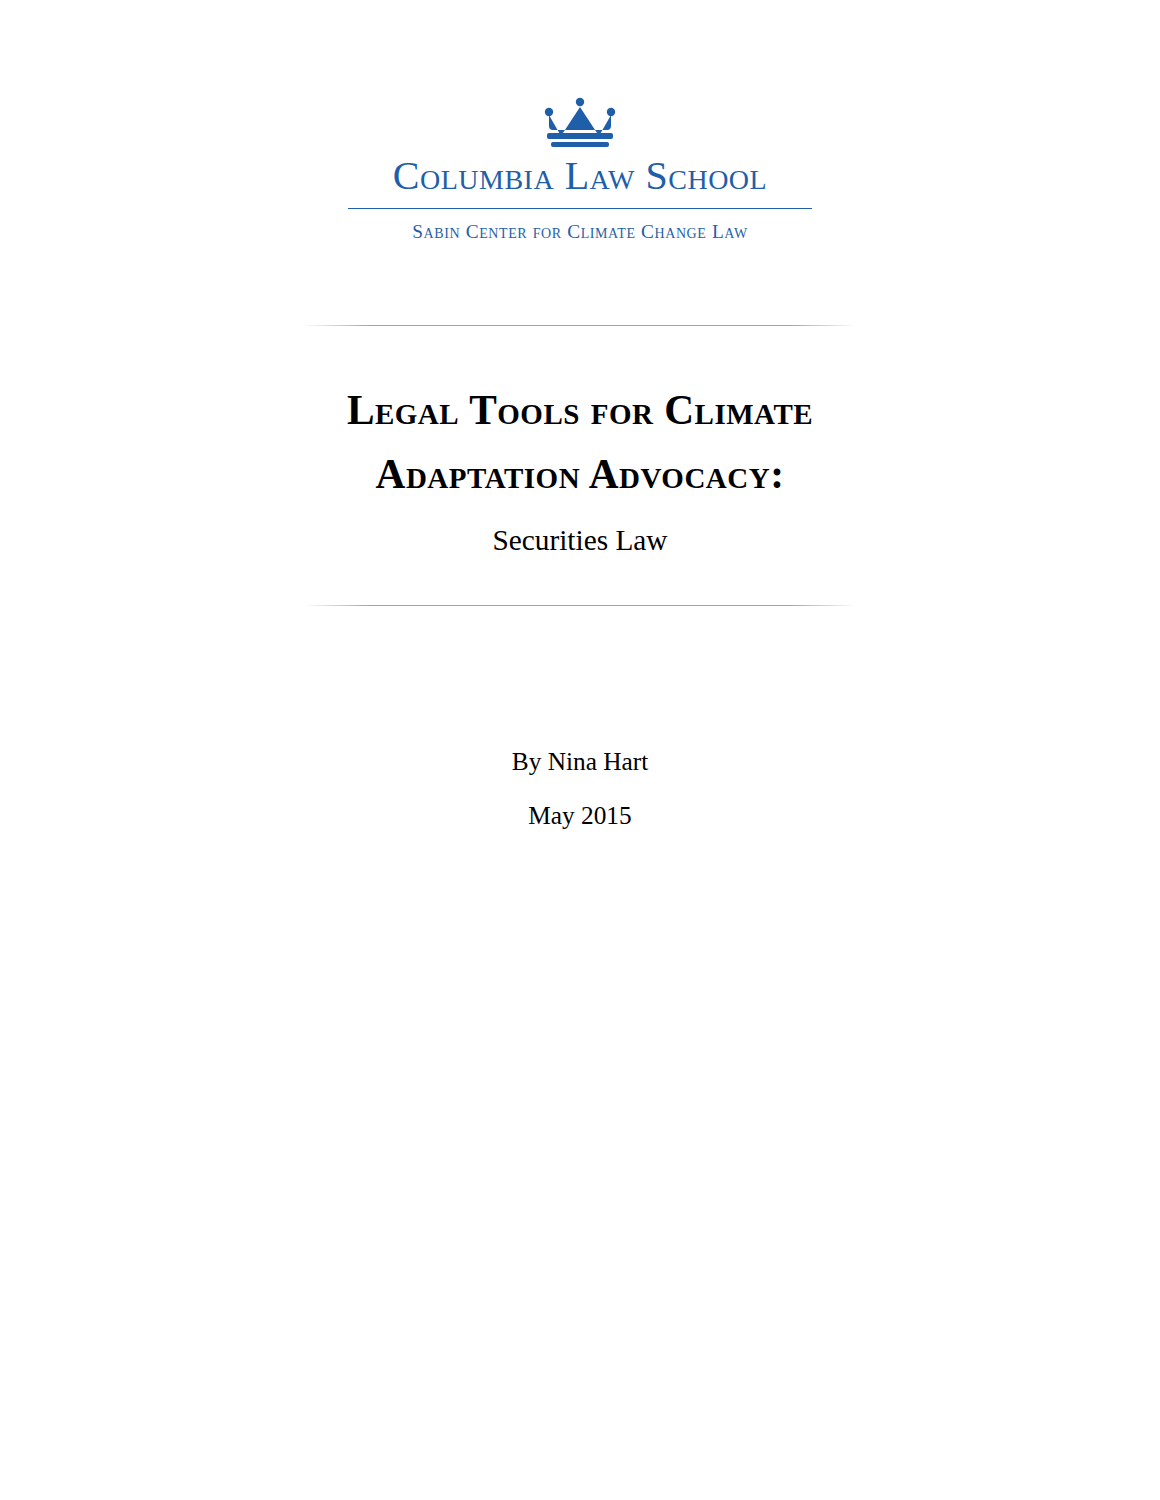Columbia Law School
Sabin Center for Climate Change Law
Legal Tools for Climate
Adaptation Advocacy:
Securities Law
By Nina Hart
May 2015